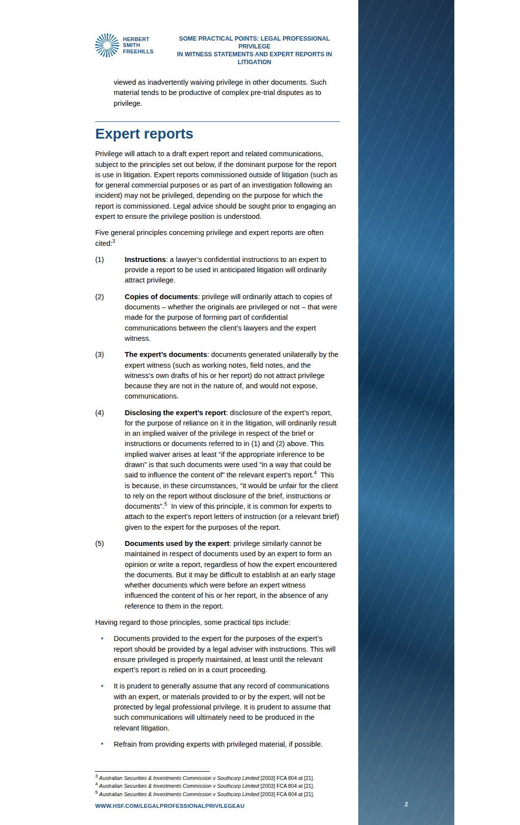Herbert
Smith
Freehills
Some practical points: legal professional privilege
in witness statements and expert reports in litigation
viewed as inadvertently waiving privilege in other documents. Such material tends to be productive of complex pre-trial disputes as to privilege.
Expert reports
Privilege will attach to a draft expert report and related communications, subject to the principles set out below, if the dominant purpose for the report is use in litigation. Expert reports commissioned outside of litigation (such as for general commercial purposes or as part of an investigation following an incident) may not be privileged, depending on the purpose for which the report is commissioned. Legal advice should be sought prior to engaging an expert to ensure the privilege position is understood.
Five general principles concerning privilege and expert reports are often cited:3
(1) Instructions: a lawyer’s confidential instructions to an expert to provide a report to be used in anticipated litigation will ordinarily attract privilege.
(2) Copies of documents: privilege will ordinarily attach to copies of documents – whether the originals are privileged or not – that were made for the purpose of forming part of confidential communications between the client’s lawyers and the expert witness.
(3) The expert’s documents: documents generated unilaterally by the expert witness (such as working notes, field notes, and the witness’s own drafts of his or her report) do not attract privilege because they are not in the nature of, and would not expose, communications.
(4) Disclosing the expert’s report: disclosure of the expert’s report, for the purpose of reliance on it in the litigation, will ordinarily result in an implied waiver of the privilege in respect of the brief or instructions or documents referred to in (1) and (2) above. This implied waiver arises at least “if the appropriate inference to be drawn” is that such documents were used “in a way that could be said to influence the content of” the relevant expert’s report.4 This is because, in these circumstances, “it would be unfair for the client to rely on the report without disclosure of the brief, instructions or documents”.5 In view of this principle, it is common for experts to attach to the expert’s report letters of instruction (or a relevant brief) given to the expert for the purposes of the report.
(5) Documents used by the expert: privilege similarly cannot be maintained in respect of documents used by an expert to form an opinion or write a report, regardless of how the expert encountered the documents. But it may be difficult to establish at an early stage whether documents which were before an expert witness influenced the content of his or her report, in the absence of any reference to them in the report.
Having regard to those principles, some practical tips include:
Documents provided to the expert for the purposes of the expert’s report should be provided by a legal adviser with instructions. This will ensure privileged is properly maintained, at least until the relevant expert’s report is relied on in a court proceeding.
It is prudent to generally assume that any record of communications with an expert, or materials provided to or by the expert, will not be protected by legal professional privilege. It is prudent to assume that such communications will ultimately need to be produced in the relevant litigation.
Refrain from providing experts with privileged material, if possible.
3 Australian Securities & Investments Commission v Southcorp Limited [2003] FCA 804 at [21].
4 Australian Securities & Investments Commission v Southcorp Limited [2003] FCA 804 at [21].
5 Australian Securities & Investments Commission v Southcorp Limited [2003] FCA 804 at [21].
WWW.HSF.COM/LEGALPROFESSIONALPRIVILEGEAU
2